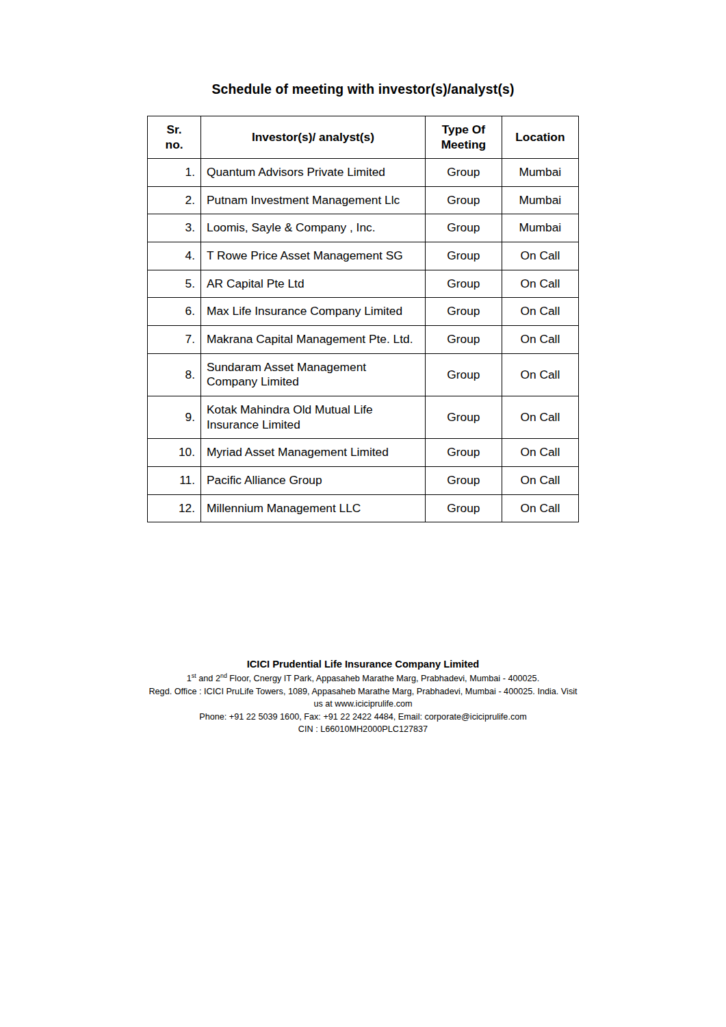Schedule of meeting with investor(s)/analyst(s)
| Sr. no. | Investor(s)/ analyst(s) | Type Of Meeting | Location |
| --- | --- | --- | --- |
| 1. | Quantum Advisors Private Limited | Group | Mumbai |
| 2. | Putnam Investment Management Llc | Group | Mumbai |
| 3. | Loomis, Sayle & Company , Inc. | Group | Mumbai |
| 4. | T Rowe Price Asset Management SG | Group | On Call |
| 5. | AR Capital Pte Ltd | Group | On Call |
| 6. | Max Life Insurance Company Limited | Group | On Call |
| 7. | Makrana Capital Management Pte. Ltd. | Group | On Call |
| 8. | Sundaram Asset Management Company Limited | Group | On Call |
| 9. | Kotak Mahindra Old Mutual Life Insurance Limited | Group | On Call |
| 10. | Myriad Asset Management Limited | Group | On Call |
| 11. | Pacific Alliance Group | Group | On Call |
| 12. | Millennium Management LLC | Group | On Call |
ICICI Prudential Life Insurance Company Limited
1st and 2nd Floor, Cnergy IT Park, Appasaheb Marathe Marg, Prabhadevi, Mumbai - 400025.
Regd. Office : ICICI PruLife Towers, 1089, Appasaheb Marathe Marg, Prabhadevi, Mumbai - 400025. India. Visit us at www.iciciprulife.com
Phone: +91 22 5039 1600, Fax: +91 22 2422 4484, Email: corporate@iciciprulife.com
CIN : L66010MH2000PLC127837